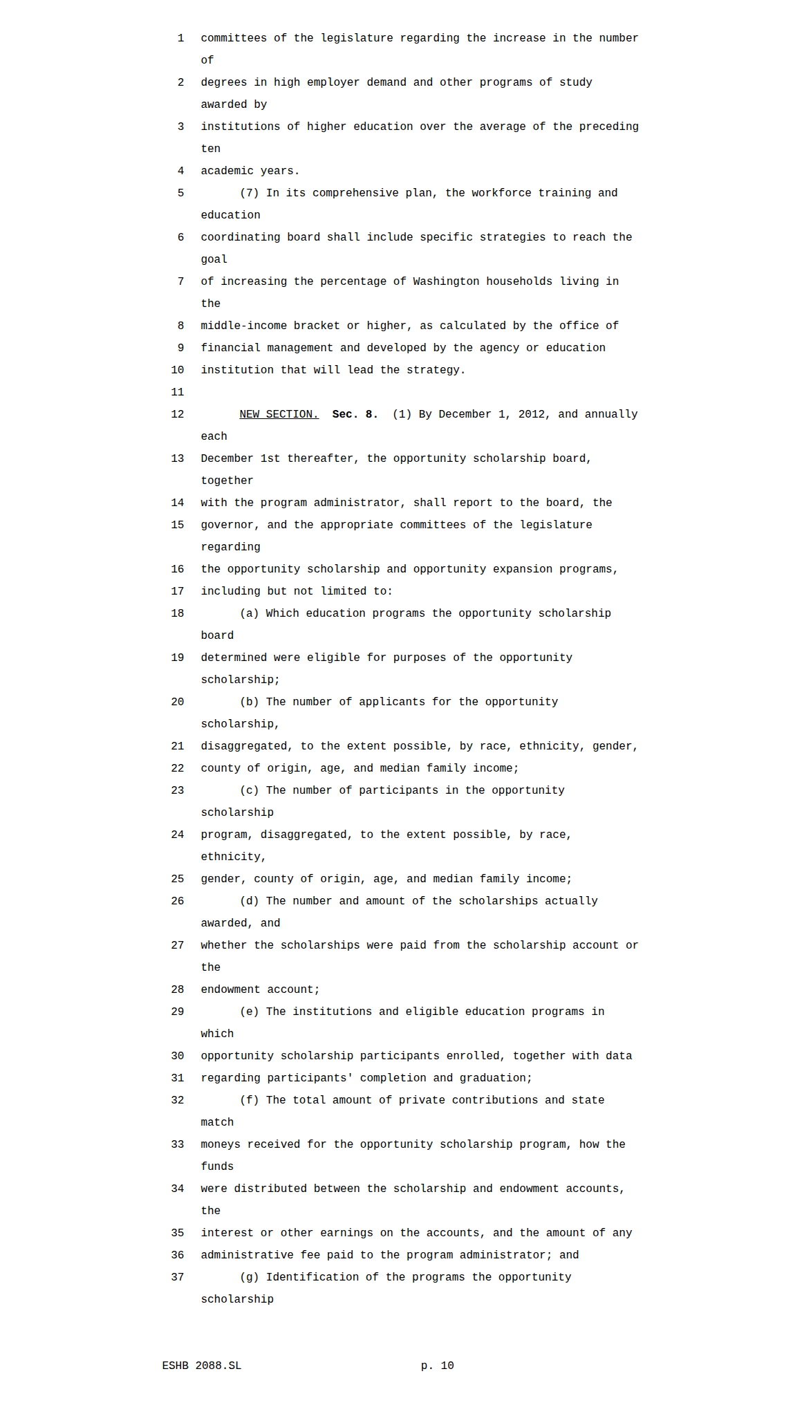committees of the legislature regarding the increase in the number of
degrees in high employer demand and other programs of study awarded by
institutions of higher education over the average of the preceding ten
academic years.
(7) In its comprehensive plan, the workforce training and education
coordinating board shall include specific strategies to reach the goal
of increasing the percentage of Washington households living in the
middle-income bracket or higher, as calculated by the office of
financial management and developed by the agency or education
institution that will lead the strategy.
NEW SECTION. Sec. 8. (1) By December 1, 2012, and annually each
December 1st thereafter, the opportunity scholarship board, together
with the program administrator, shall report to the board, the
governor, and the appropriate committees of the legislature regarding
the opportunity scholarship and opportunity expansion programs,
including but not limited to:
(a) Which education programs the opportunity scholarship board
determined were eligible for purposes of the opportunity scholarship;
(b) The number of applicants for the opportunity scholarship,
disaggregated, to the extent possible, by race, ethnicity, gender,
county of origin, age, and median family income;
(c) The number of participants in the opportunity scholarship
program, disaggregated, to the extent possible, by race, ethnicity,
gender, county of origin, age, and median family income;
(d) The number and amount of the scholarships actually awarded, and
whether the scholarships were paid from the scholarship account or the
endowment account;
(e) The institutions and eligible education programs in which
opportunity scholarship participants enrolled, together with data
regarding participants' completion and graduation;
(f) The total amount of private contributions and state match
moneys received for the opportunity scholarship program, how the funds
were distributed between the scholarship and endowment accounts, the
interest or other earnings on the accounts, and the amount of any
administrative fee paid to the program administrator; and
(g) Identification of the programs the opportunity scholarship
ESHB 2088.SL
p. 10